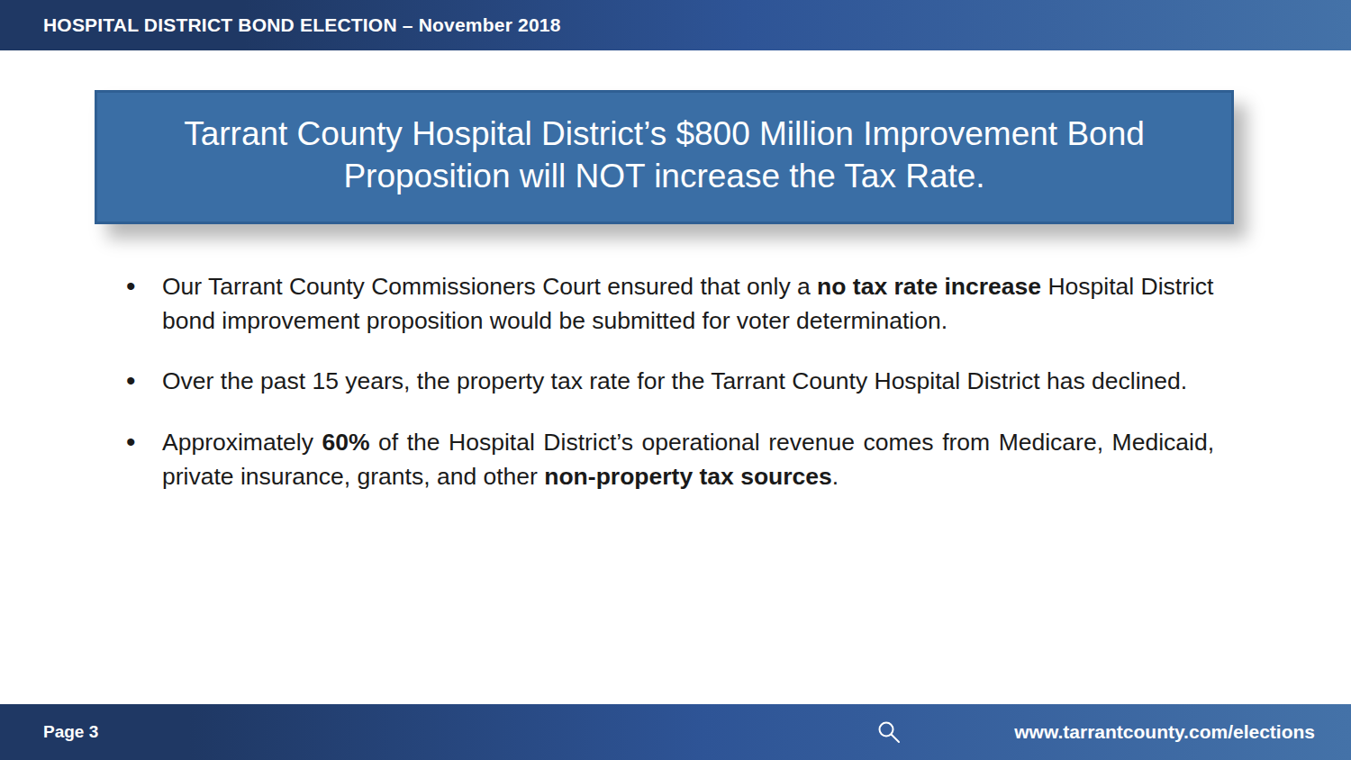HOSPITAL DISTRICT BOND ELECTION – November 2018
Tarrant County Hospital District’s $800 Million Improvement Bond Proposition will NOT increase the Tax Rate.
Our Tarrant County Commissioners Court ensured that only a no tax rate increase Hospital District bond improvement proposition would be submitted for voter determination.
Over the past 15 years, the property tax rate for the Tarrant County Hospital District has declined.
Approximately 60% of the Hospital District’s operational revenue comes from Medicare, Medicaid, private insurance, grants, and other non-property tax sources.
Page 3 www.tarrantcounty.com/elections